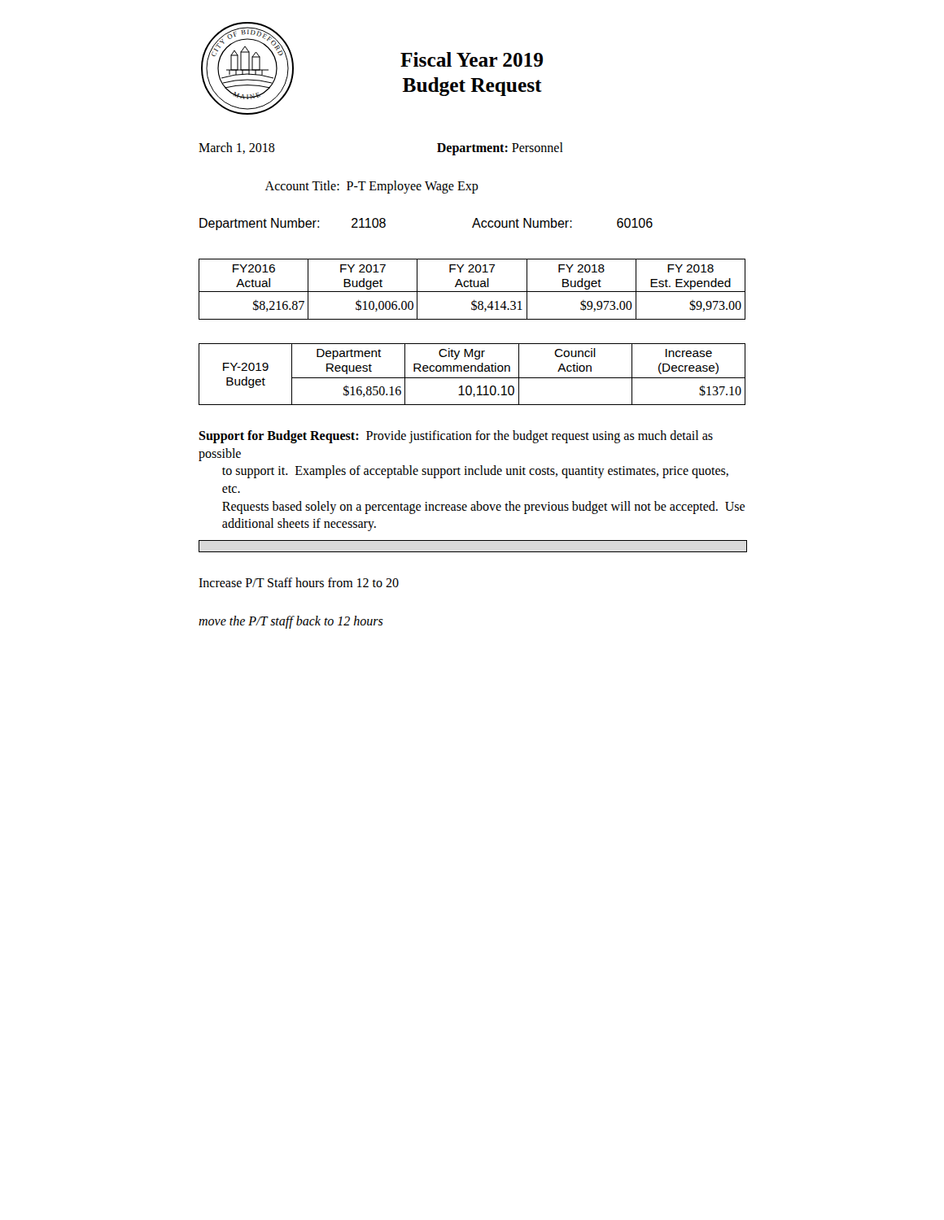CITY OF BIDDEFORD MAINE
Fiscal Year 2019
Budget Request
March 1, 2018
Department: Personnel
Account Title: P-T Employee Wage Exp
Department Number:
21108
Account Number:
60106
| FY2016 Actual | FY 2017 Budget | FY 2017 Actual | FY 2018 Budget | FY 2018 Est. Expended |
| --- | --- | --- | --- | --- |
| $8,216.87 | $10,006.00 | $8,414.31 | $9,973.00 | $9,973.00 |
| FY-2019 Budget | Department Request | City Mgr Recommendation | Council Action | Increase (Decrease) |
| $16,850.16 | 10,110.10 | | $137.10 |
Support for Budget Request: Provide justification for the budget request using as much detail as possible
to support it. Examples of acceptable support include unit costs, quantity estimates, price quotes, etc.
Requests based solely on a percentage increase above the previous budget will not be accepted. Use
additional sheets if necessary.
Increase P/T Staff hours from 12 to 20
move the P/T staff back to 12 hours